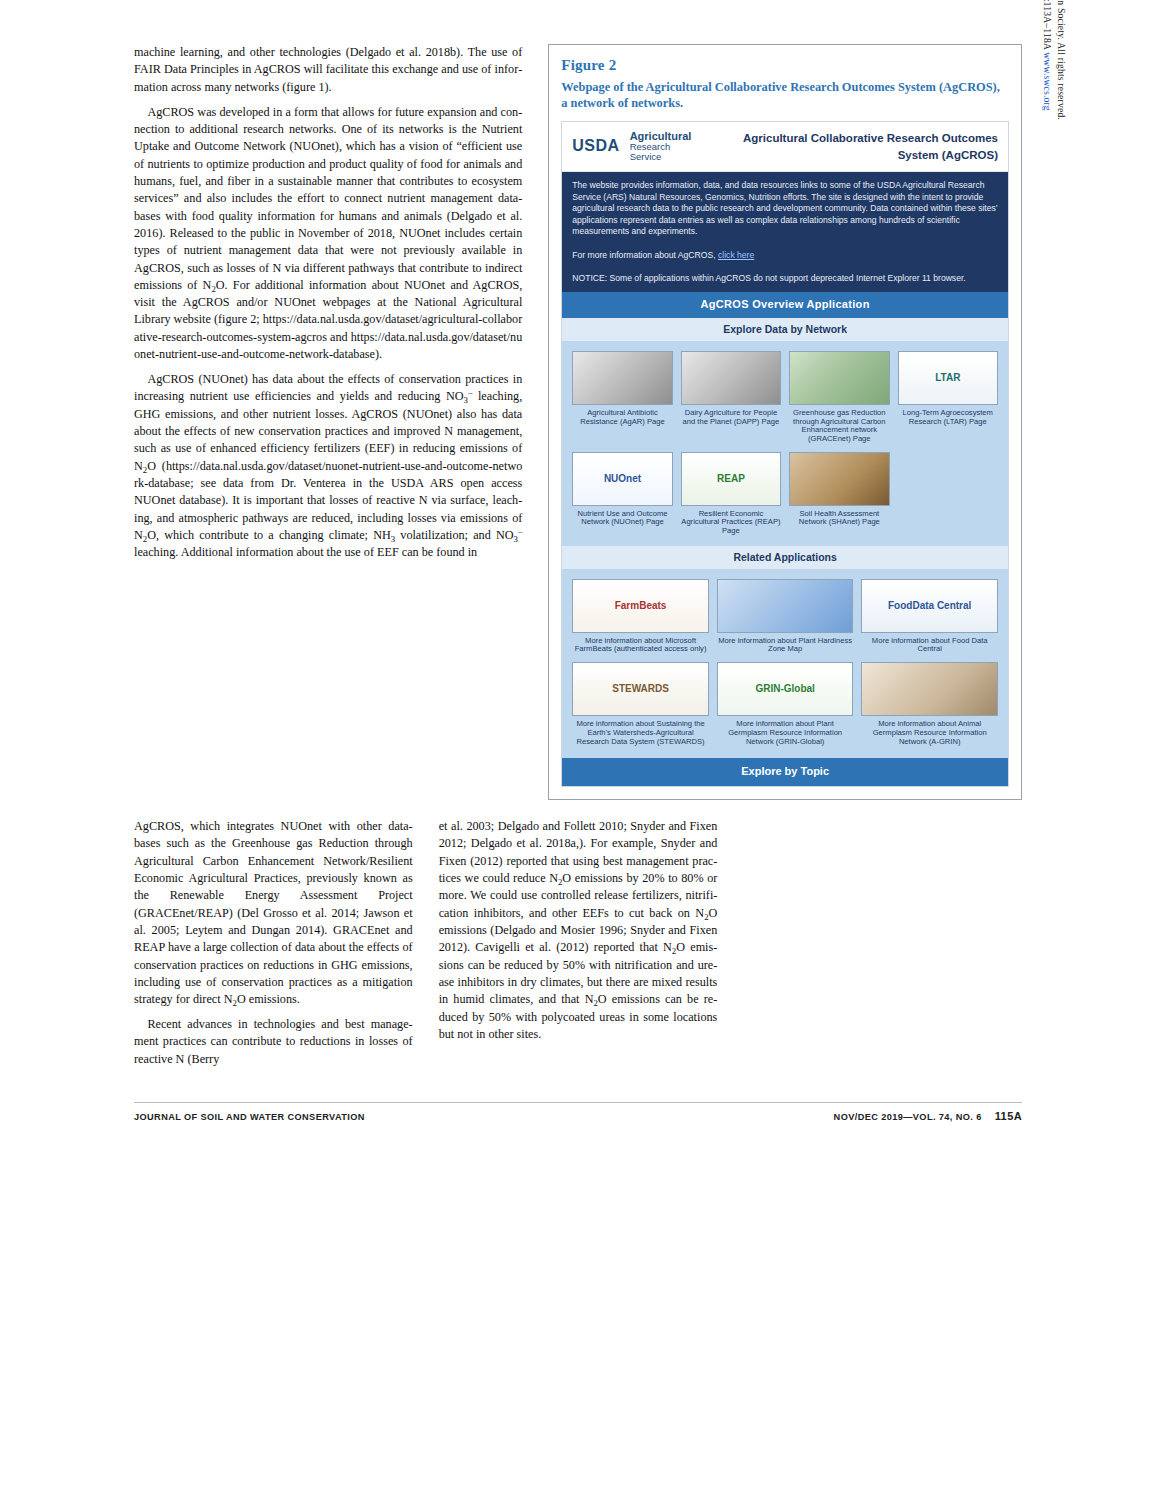Copyright © 2019 Soil and Water Conservation Society. All rights reserved.
Journal of Soil and Water Conservation 74(6):113A–118A www.swcs.org
machine learning, and other technologies (Delgado et al. 2018b). The use of FAIR Data Principles in AgCROS will facilitate this exchange and use of information across many networks (figure 1).
AgCROS was developed in a form that allows for future expansion and connection to additional research networks. One of its networks is the Nutrient Uptake and Outcome Network (NUOnet), which has a vision of “efficient use of nutrients to optimize production and product quality of food for animals and humans, fuel, and fiber in a sustainable manner that contributes to ecosystem services” and also includes the effort to connect nutrient management databases with food quality information for humans and animals (Delgado et al. 2016). Released to the public in November of 2018, NUOnet includes certain types of nutrient management data that were not previously available in AgCROS, such as losses of N via different pathways that contribute to indirect emissions of N2O. For additional information about NUOnet and AgCROS, visit the AgCROS and/or NUOnet webpages at the National Agricultural Library website (figure 2; https://data.nal.usda.gov/dataset/agricultural-collaborative-research-outcomes-system-agcros and https://data.nal.usda.gov/dataset/nuonet-nutrient-use-and-outcome-network-database).
AgCROS (NUOnet) has data about the effects of conservation practices in increasing nutrient use efficiencies and yields and reducing NO3– leaching, GHG emissions, and other nutrient losses. AgCROS (NUOnet) also has data about the effects of new conservation practices and improved N management, such as use of enhanced efficiency fertilizers (EEF) in reducing emissions of N2O (https://data.nal.usda.gov/dataset/nuonet-nutrient-use-and-outcome-network-database; see data from Dr. Venterea in the USDA ARS open access NUOnet database). It is important that losses of reactive N via surface, leaching, and atmospheric pathways are reduced, including losses via emissions of N2O, which contribute to a changing climate; NH3 volatilization; and NO3– leaching. Additional information about the use of EEF can be found in
Figure 2
Webpage of the Agricultural Collaborative Research Outcomes System (AgCROS), a network of networks.
USDA
Agricultural Research
Service
Agricultural Collaborative Research Outcomes System (AgCROS)
The website provides information, data, and data resources links to some of the USDA Agricultural Research Service (ARS) Natural Resources, Genomics, Nutrition efforts. The site is designed with the intent to provide agricultural research data to the public research and development community. Data contained within these sites’ applications represent data entries as well as complex data relationships among hundreds of scientific measurements and experiments.
For more information about AgCROS, click here
NOTICE: Some of applications within AgCROS do not support deprecated Internet Explorer 11 browser.
AgCROS Overview Application
Explore Data by Network
Agricultural Antibiotic Resistance (AgAR) Page
Dairy Agriculture for People and the Planet (DAPP) Page
Greenhouse gas Reduction through Agricultural Carbon Enhancement network (GRACEnet) Page
LTAR
Long-Term Agroecosystem Research (LTAR) Page
NUOnet
Nutrient Use and Outcome Network (NUOnet) Page
REAP
Resilient Economic Agricultural Practices (REAP) Page
Soil Health Assessment Network (SHAnet) Page
Related Applications
FarmBeats
More information about Microsoft FarmBeats (authenticated access only)
More information about Plant Hardiness Zone Map
FoodData Central
More information about Food Data Central
STEWARDS
More information about Sustaining the Earth’s Watersheds-Agricultural Research Data System (STEWARDS)
GRIN-Global
More information about Plant Germplasm Resource Information Network (GRIN-Global)
More information about Animal Germplasm Resource Information Network (A-GRIN)
Explore by Topic
AgCROS, which integrates NUOnet with other databases such as the Greenhouse gas Reduction through Agricultural Carbon Enhancement Network/Resilient Economic Agricultural Practices, previously known as the Renewable Energy Assessment Project (GRACEnet/REAP) (Del Grosso et al. 2014; Jawson et al. 2005; Leytem and Dungan 2014). GRACEnet and REAP have a large collection of data about the effects of conservation practices on reductions in GHG emissions, including use of conservation practices as a mitigation strategy for direct N2O emissions.
Recent advances in technologies and best management practices can contribute to reductions in losses of reactive N (Berry
et al. 2003; Delgado and Follett 2010; Snyder and Fixen 2012; Delgado et al. 2018a,). For example, Snyder and Fixen (2012) reported that using best management practices we could reduce N2O emissions by 20% to 80% or more. We could use controlled release fertilizers, nitrification inhibitors, and other EEFs to cut back on N2O emissions (Delgado and Mosier 1996; Snyder and Fixen 2012). Cavigelli et al. (2012) reported that N2O emissions can be reduced by 50% with nitrification and urease inhibitors in dry climates, but there are mixed results in humid climates, and that N2O emissions can be reduced by 50% with polycoated ureas in some locations but not in other sites.
JOURNAL OF SOIL AND WATER CONSERVATION
NOV/DEC 2019—VOL. 74, NO. 6 115A